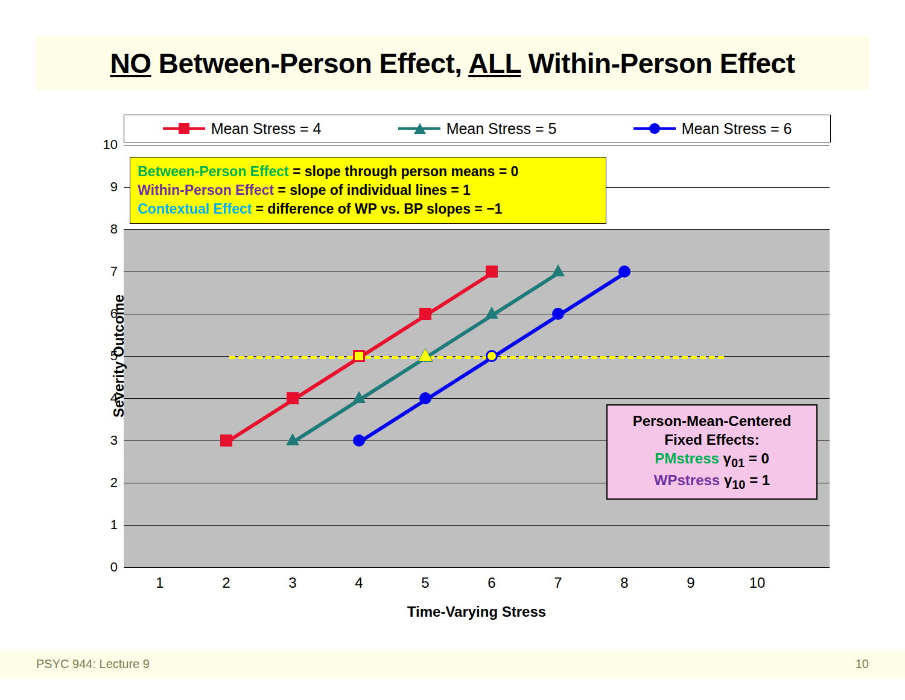NO Between-Person Effect, ALL Within-Person Effect
Mean Stress = 4
Mean Stress = 5
Mean Stress = 6
10
9
8
7
6
5
4
3
2
1
0
Severity Outcome
1
2
3
4
5
6
7
8
9
10
Time-Varying Stress
Between-Person Effect = slope through person means = 0
Within-Person Effect = slope of individual lines = 1
Contextual Effect = difference of WP vs. BP slopes = −1
Person-Mean-Centered
Fixed Effects:
PMstress γ01 = 0
WPstress γ10 = 1
PSYC 944: Lecture 9
10